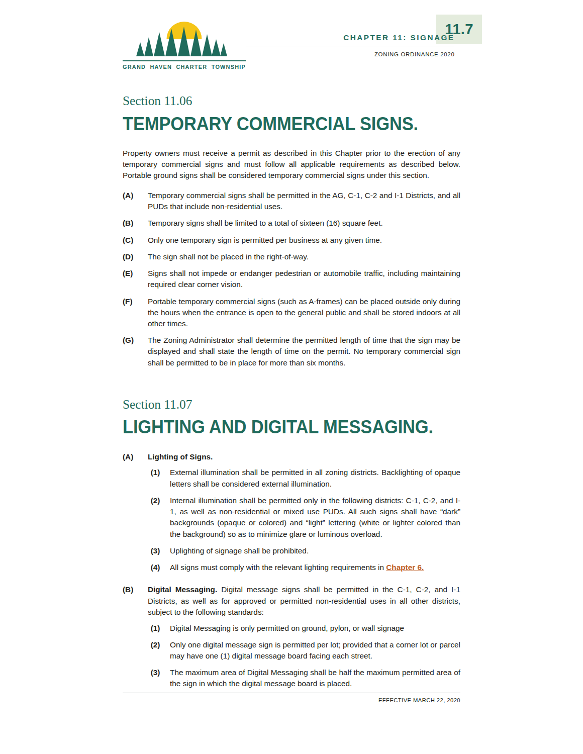11.7
GRAND HAVEN CHARTER TOWNSHIP
CHAPTER 11: SIGNAGE
ZONING ORDINANCE 2020
Section 11.06
TEMPORARY COMMERCIAL SIGNS.
Property owners must receive a permit as described in this Chapter prior to the erection of any temporary commercial signs and must follow all applicable requirements as described below. Portable ground signs shall be considered temporary commercial signs under this section.
(A) Temporary commercial signs shall be permitted in the AG, C-1, C-2 and I-1 Districts, and all PUDs that include non-residential uses.
(B) Temporary signs shall be limited to a total of sixteen (16) square feet.
(C) Only one temporary sign is permitted per business at any given time.
(D) The sign shall not be placed in the right-of-way.
(E) Signs shall not impede or endanger pedestrian or automobile traffic, including maintaining required clear corner vision.
(F) Portable temporary commercial signs (such as A-frames) can be placed outside only during the hours when the entrance is open to the general public and shall be stored indoors at all other times.
(G) The Zoning Administrator shall determine the permitted length of time that the sign may be displayed and shall state the length of time on the permit. No temporary commercial sign shall be permitted to be in place for more than six months.
Section 11.07
LIGHTING AND DIGITAL MESSAGING.
(A) Lighting of Signs.
(1) External illumination shall be permitted in all zoning districts. Backlighting of opaque letters shall be considered external illumination.
(2) Internal illumination shall be permitted only in the following districts: C-1, C-2, and I-1, as well as non-residential or mixed use PUDs. All such signs shall have “dark” backgrounds (opaque or colored) and “light” lettering (white or lighter colored than the background) so as to minimize glare or luminous overload.
(3) Uplighting of signage shall be prohibited.
(4) All signs must comply with the relevant lighting requirements in Chapter 6.
(B) Digital Messaging. Digital message signs shall be permitted in the C-1, C-2, and I-1 Districts, as well as for approved or permitted non-residential uses in all other districts, subject to the following standards:
(1) Digital Messaging is only permitted on ground, pylon, or wall signage
(2) Only one digital message sign is permitted per lot; provided that a corner lot or parcel may have one (1) digital message board facing each street.
(3) The maximum area of Digital Messaging shall be half the maximum permitted area of the sign in which the digital message board is placed.
EFFECTIVE MARCH 22, 2020